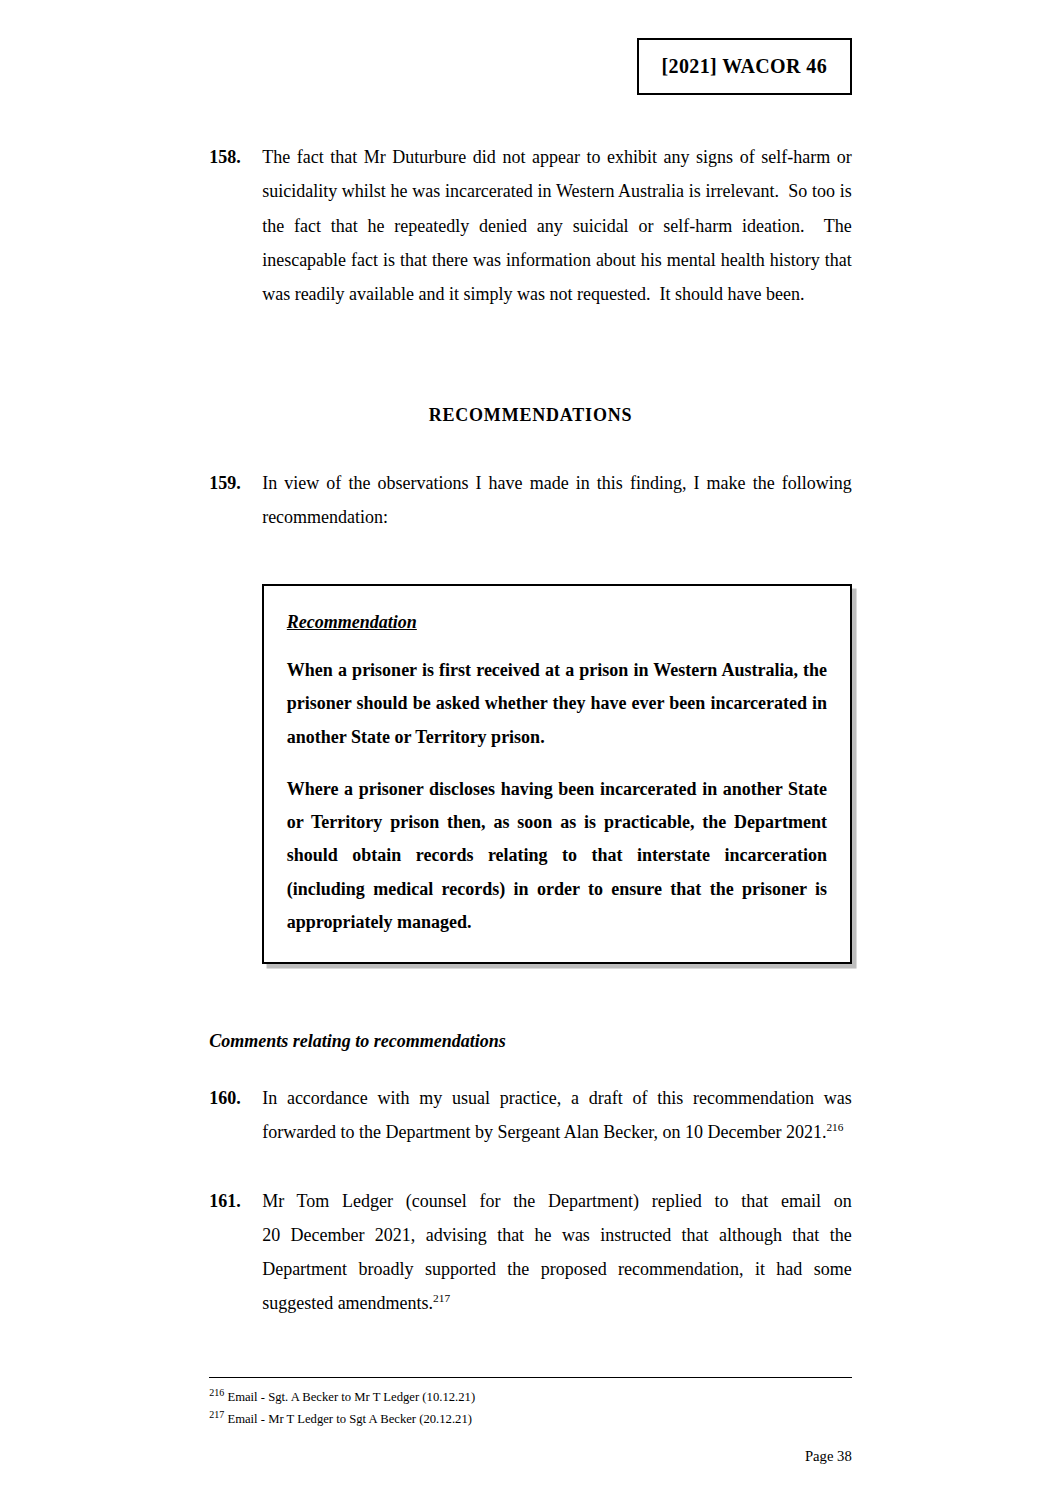[2021] WACOR 46
158. The fact that Mr Duturbure did not appear to exhibit any signs of self-harm or suicidality whilst he was incarcerated in Western Australia is irrelevant. So too is the fact that he repeatedly denied any suicidal or self-harm ideation. The inescapable fact is that there was information about his mental health history that was readily available and it simply was not requested. It should have been.
RECOMMENDATIONS
159. In view of the observations I have made in this finding, I make the following recommendation:
Recommendation
When a prisoner is first received at a prison in Western Australia, the prisoner should be asked whether they have ever been incarcerated in another State or Territory prison.
Where a prisoner discloses having been incarcerated in another State or Territory prison then, as soon as is practicable, the Department should obtain records relating to that interstate incarceration (including medical records) in order to ensure that the prisoner is appropriately managed.
Comments relating to recommendations
160. In accordance with my usual practice, a draft of this recommendation was forwarded to the Department by Sergeant Alan Becker, on 10 December 2021.216
161. Mr Tom Ledger (counsel for the Department) replied to that email on 20 December 2021, advising that he was instructed that although that the Department broadly supported the proposed recommendation, it had some suggested amendments.217
216 Email - Sgt. A Becker to Mr T Ledger (10.12.21)
217 Email - Mr T Ledger to Sgt A Becker (20.12.21)
Page 38